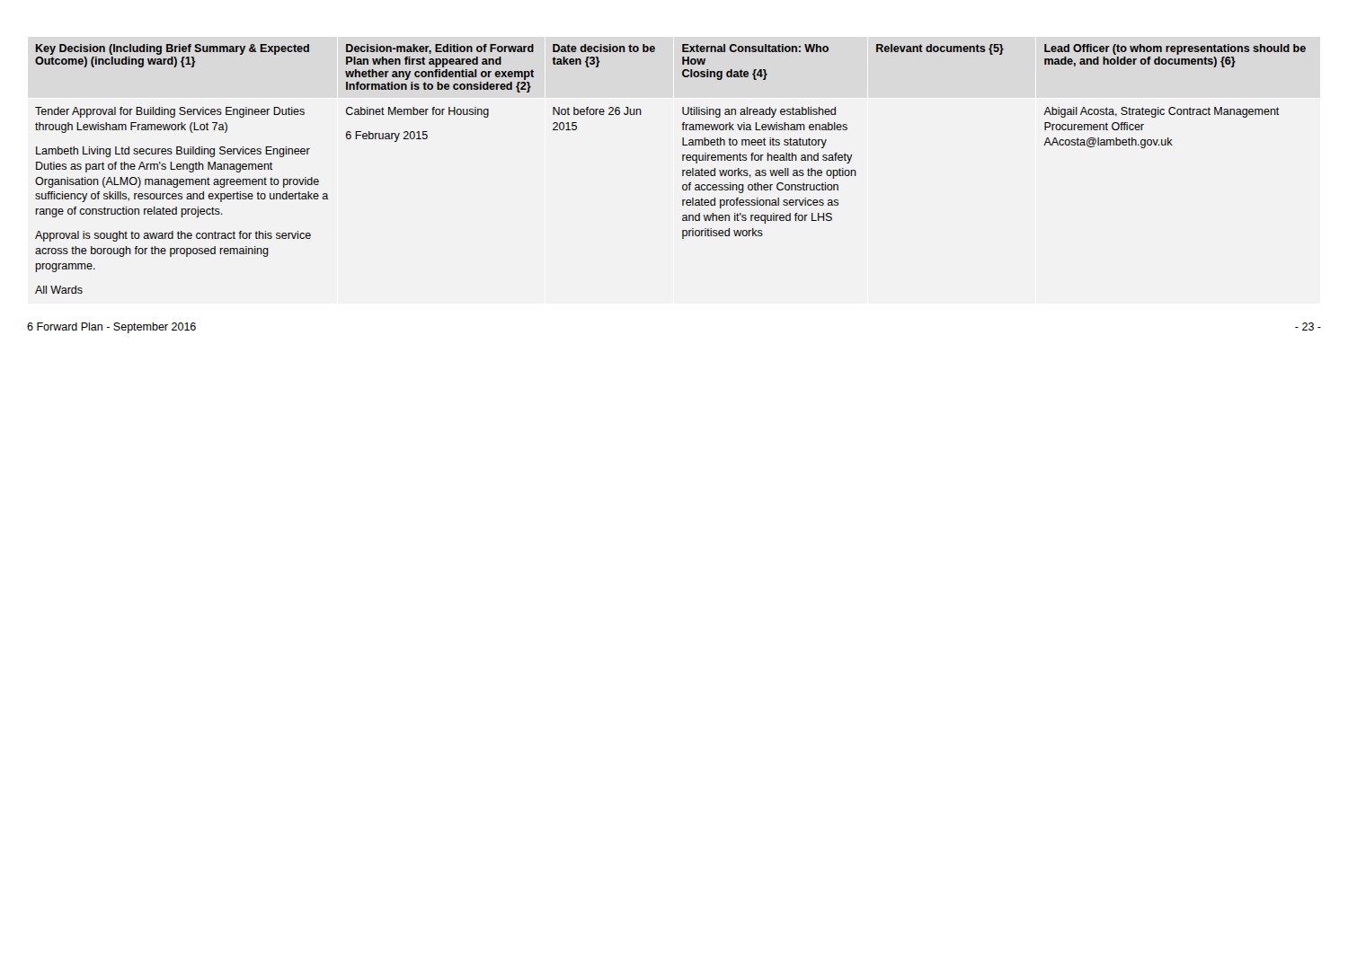| Key Decision (Including Brief Summary & Expected Outcome) (including ward) {1} | Decision-maker, Edition of Forward Plan when first appeared and whether any confidential or exempt Information is to be considered {2} | Date decision to be taken {3} | External Consultation: Who How Closing date {4} | Relevant documents {5} | Lead Officer (to whom representations should be made, and holder of documents) {6} |
| --- | --- | --- | --- | --- | --- |
| Tender Approval for Building Services Engineer Duties through Lewisham Framework (Lot 7a) Lambeth Living Ltd secures Building Services Engineer Duties as part of the Arm's Length Management Organisation (ALMO) management agreement to provide sufficiency of skills, resources and expertise to undertake a range of construction related projects. Approval is sought to award the contract for this service across the borough for the proposed remaining programme. All Wards | Cabinet Member for Housing 6 February 2015 | Not before 26 Jun 2015 | Utilising an already established framework via Lewisham enables Lambeth to meet its statutory requirements for health and safety related works, as well as the option of accessing other Construction related professional services as and when it's required for LHS prioritised works | | Abigail Acosta, Strategic Contract Management Procurement Officer AAcosta@lambeth.gov.uk |
6 Forward Plan - September 2016 - 23 -